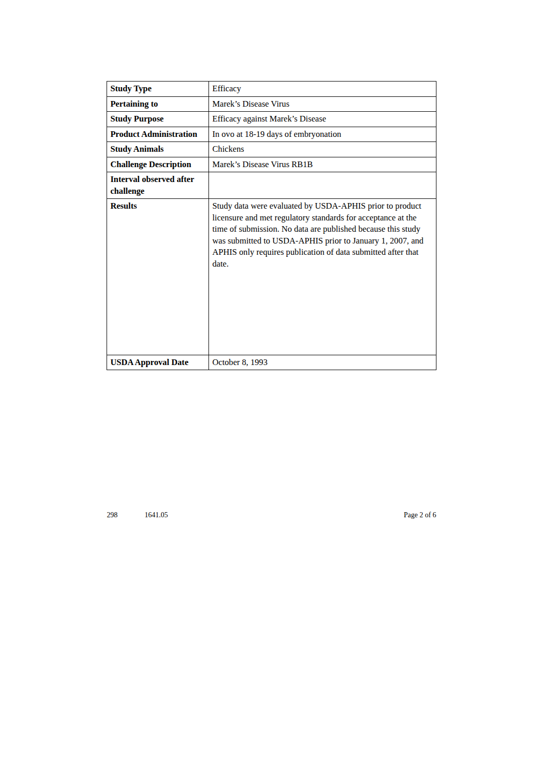| Study Type | Efficacy |
| Pertaining to | Marek’s Disease Virus |
| Study Purpose | Efficacy against Marek’s Disease |
| Product Administration | In ovo at 18-19 days of embryonation |
| Study Animals | Chickens |
| Challenge Description | Marek’s Disease Virus RB1B |
| Interval observed after challenge | |
| Results | Study data were evaluated by USDA-APHIS prior to product licensure and met regulatory standards for acceptance at the time of submission. No data are published because this study was submitted to USDA-APHIS prior to January 1, 2007, and APHIS only requires publication of data submitted after that date. |
| USDA Approval Date | October 8, 1993 |
2981641.05
Page 2 of 6